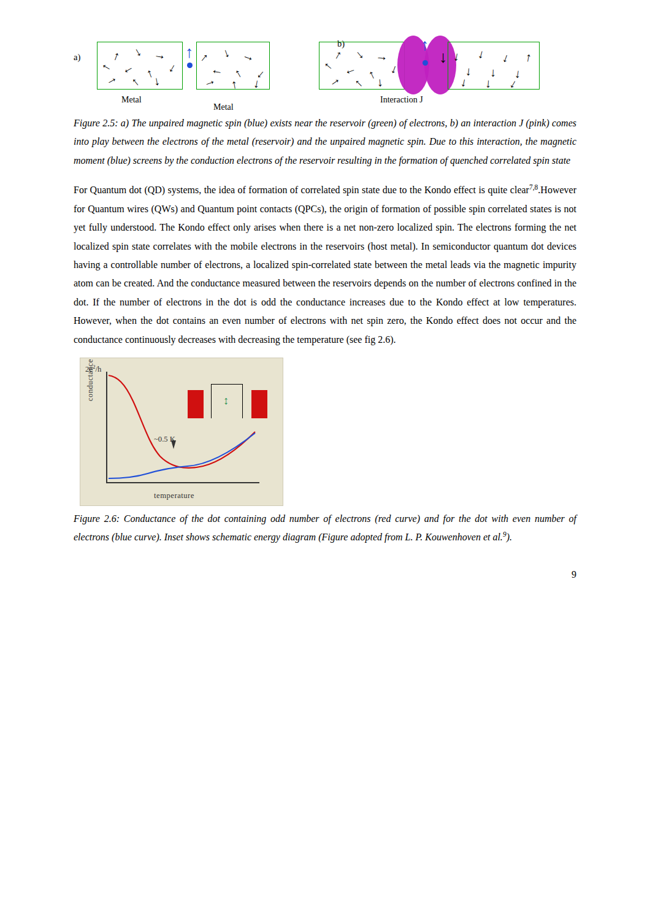a) b)
↑ ↑ ↑ ↑ ↑ ↑ ↑ ↑ ↑ ↑
↑
↑ ↑ ↑ ↑ ↑ ↑ ↑ ↑ ↑
Metal Metal
↑ ↑ ↑ ↑ ↑ ↑ ↑ ↑ ↑ ↑
↑ ↓
↑ ↑ ↑ ↑ ↑ ↑ ↑ ↑ ↑ ↑
Interaction J
Figure 2.5: a) The unpaired magnetic spin (blue) exists near the reservoir (green) of electrons, b) an interaction J (pink) comes into play between the electrons of the metal (reservoir) and the unpaired magnetic spin. Due to this interaction, the magnetic moment (blue) screens by the conduction electrons of the reservoir resulting in the formation of quenched correlated spin state
For Quantum dot (QD) systems, the idea of formation of correlated spin state due to the Kondo effect is quite clear7,8.However for Quantum wires (QWs) and Quantum point contacts (QPCs), the origin of formation of possible spin correlated states is not yet fully understood. The Kondo effect only arises when there is a net non-zero localized spin. The electrons forming the net localized spin state correlates with the mobile electrons in the reservoirs (host metal). In semiconductor quantum dot devices having a controllable number of electrons, a localized spin-correlated state between the metal leads via the magnetic impurity atom can be created. And the conductance measured between the reservoirs depends on the number of electrons confined in the dot. If the number of electrons in the dot is odd the conductance increases due to the Kondo effect at low temperatures. However, when the dot contains an even number of electrons with net spin zero, the Kondo effect does not occur and the conductance continuously decreases with decreasing the temperature (see fig 2.6).
2e2/h conductance temperature
~0.5 K
↕
Figure 2.6: Conductance of the dot containing odd number of electrons (red curve) and for the dot with even number of electrons (blue curve). Inset shows schematic energy diagram (Figure adopted from L. P. Kouwenhoven et al.9).
9